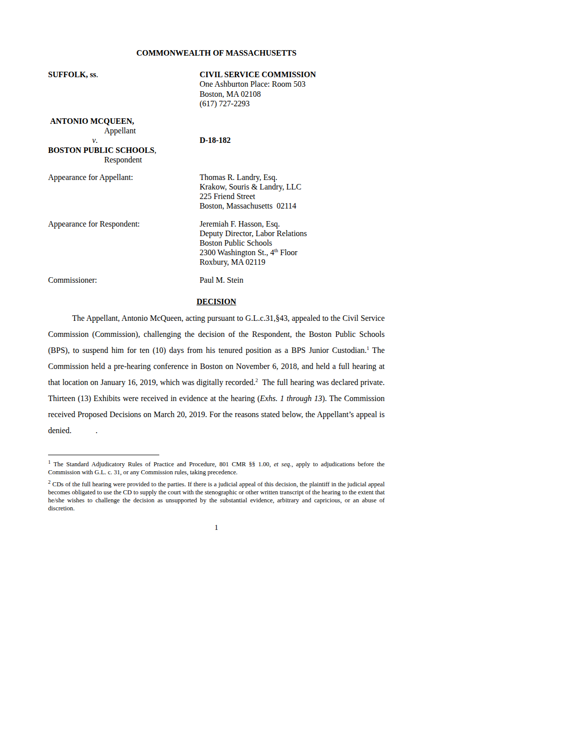COMMONWEALTH OF MASSACHUSETTS
| SUFFOLK, ss . | CIVIL SERVICE COMMISSION One Ashburton Place: Room 503 Boston, MA 02108 (617) 727-2293 |
| ANTONIO MCQUEEN, Appellant v . BOSTON PUBLIC SCHOOLS , Respondent | D-18-182 |
| Appearance for Appellant: | Thomas R. Landry, Esq. Krakow, Souris & Landry, LLC 225 Friend Street Boston, Massachusetts 02114 |
| Appearance for Respondent: | Jeremiah F. Hasson, Esq. Deputy Director, Labor Relations Boston Public Schools 2300 Washington St., 4 th Floor Roxbury, MA 02119 |
| Commissioner: | Paul M. Stein |
DECISION
The Appellant, Antonio McQueen, acting pursuant to G.L.c.31,§43, appealed to the Civil Service Commission (Commission), challenging the decision of the Respondent, the Boston Public Schools (BPS), to suspend him for ten (10) days from his tenured position as a BPS Junior Custodian.1 The Commission held a pre-hearing conference in Boston on November 6, 2018, and held a full hearing at that location on January 16, 2019, which was digitally recorded.2 The full hearing was declared private. Thirteen (13) Exhibits were received in evidence at the hearing (Exhs. 1 through 13). The Commission received Proposed Decisions on March 20, 2019. For the reasons stated below, the Appellant’s appeal is denied..
1 The Standard Adjudicatory Rules of Practice and Procedure, 801 CMR §§ 1.00, et seq., apply to adjudications before the Commission with G.L. c. 31, or any Commission rules, taking precedence.
2 CDs of the full hearing were provided to the parties. If there is a judicial appeal of this decision, the plaintiff in the judicial appeal becomes obligated to use the CD to supply the court with the stenographic or other written transcript of the hearing to the extent that he/she wishes to challenge the decision as unsupported by the substantial evidence, arbitrary and capricious, or an abuse of discretion.
1